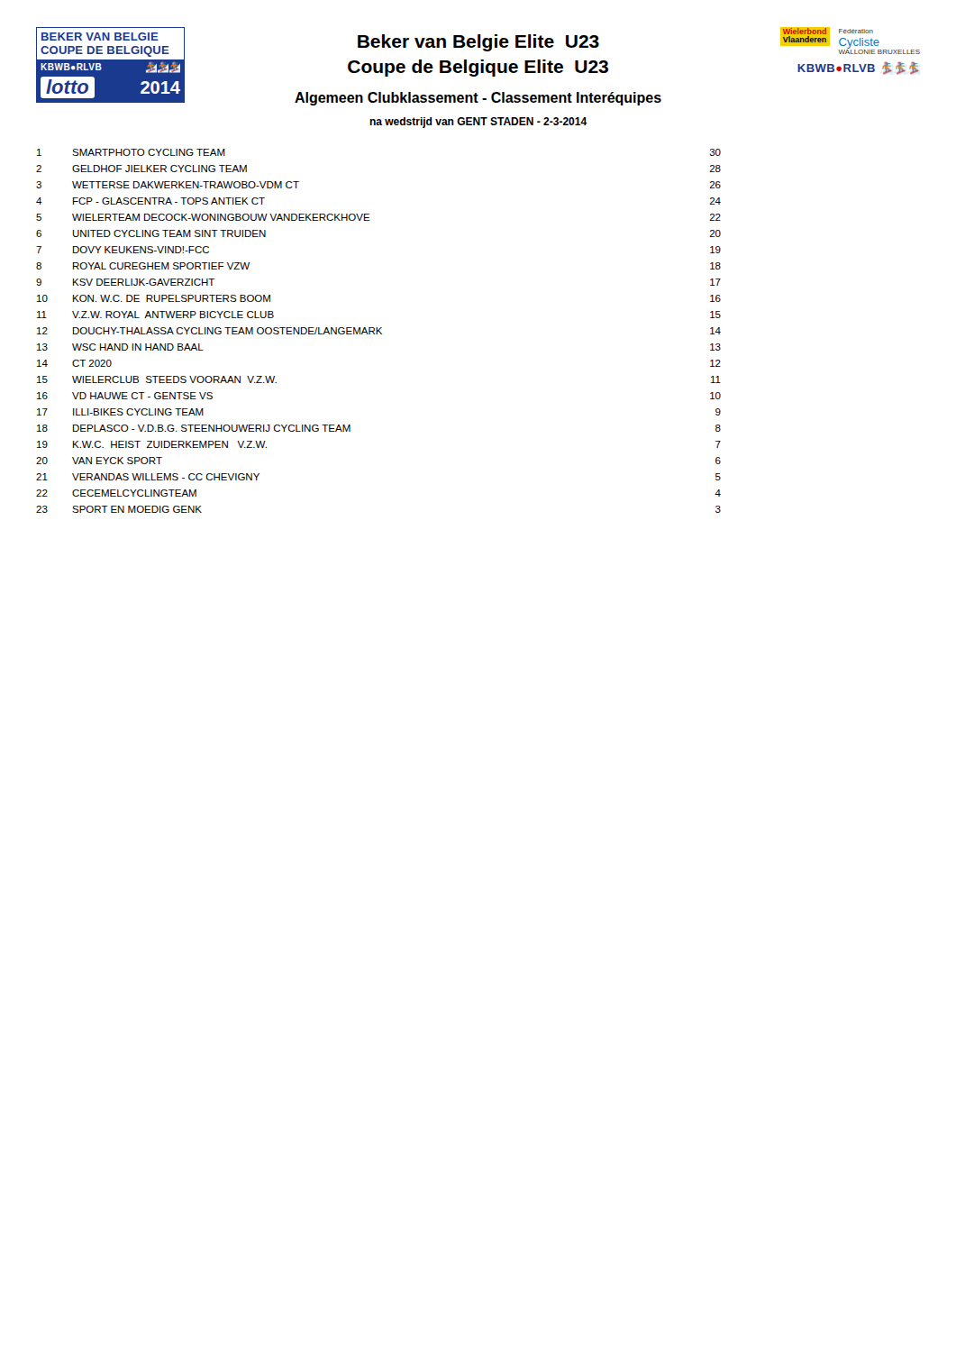BEKER VAN BELGIE
COUPE DE BELGIQUE
KBWB●RLVB 🏂🏂🏂
lotto 2014
Wielerbond
Vlaanderen
Fédération
Cycliste WALLONIE BRUXELLES
KBWB●RLVB 🏂🏂🏂
Beker van Belgie Elite U23
Coupe de Belgique Elite U23
Algemeen Clubklassement - Classement Interéquipes
na wedstrijd van GENT STADEN - 2-3-2014
| 1 | SMARTPHOTO CYCLING TEAM | 30 |
| 2 | GELDHOF JIELKER CYCLING TEAM | 28 |
| 3 | WETTERSE DAKWERKEN-TRAWOBO-VDM CT | 26 |
| 4 | FCP - GLASCENTRA - TOPS ANTIEK CT | 24 |
| 5 | WIELERTEAM DECOCK-WONINGBOUW VANDEKERCKHOVE | 22 |
| 6 | UNITED CYCLING TEAM SINT TRUIDEN | 20 |
| 7 | DOVY KEUKENS-VIND!-FCC | 19 |
| 8 | ROYAL CUREGHEM SPORTIEF VZW | 18 |
| 9 | KSV DEERLIJK-GAVERZICHT | 17 |
| 10 | KON. W.C. DE RUPELSPURTERS BOOM | 16 |
| 11 | V.Z.W. ROYAL ANTWERP BICYCLE CLUB | 15 |
| 12 | DOUCHY-THALASSA CYCLING TEAM OOSTENDE/LANGEMARK | 14 |
| 13 | WSC HAND IN HAND BAAL | 13 |
| 14 | CT 2020 | 12 |
| 15 | WIELERCLUB STEEDS VOORAAN V.Z.W. | 11 |
| 16 | VD HAUWE CT - GENTSE VS | 10 |
| 17 | ILLI-BIKES CYCLING TEAM | 9 |
| 18 | DEPLASCO - V.D.B.G. STEENHOUWERIJ CYCLING TEAM | 8 |
| 19 | K.W.C. HEIST ZUIDERKEMPEN V.Z.W. | 7 |
| 20 | VAN EYCK SPORT | 6 |
| 21 | VERANDAS WILLEMS - CC CHEVIGNY | 5 |
| 22 | CECEMELCYCLINGTEAM | 4 |
| 23 | SPORT EN MOEDIG GENK | 3 |